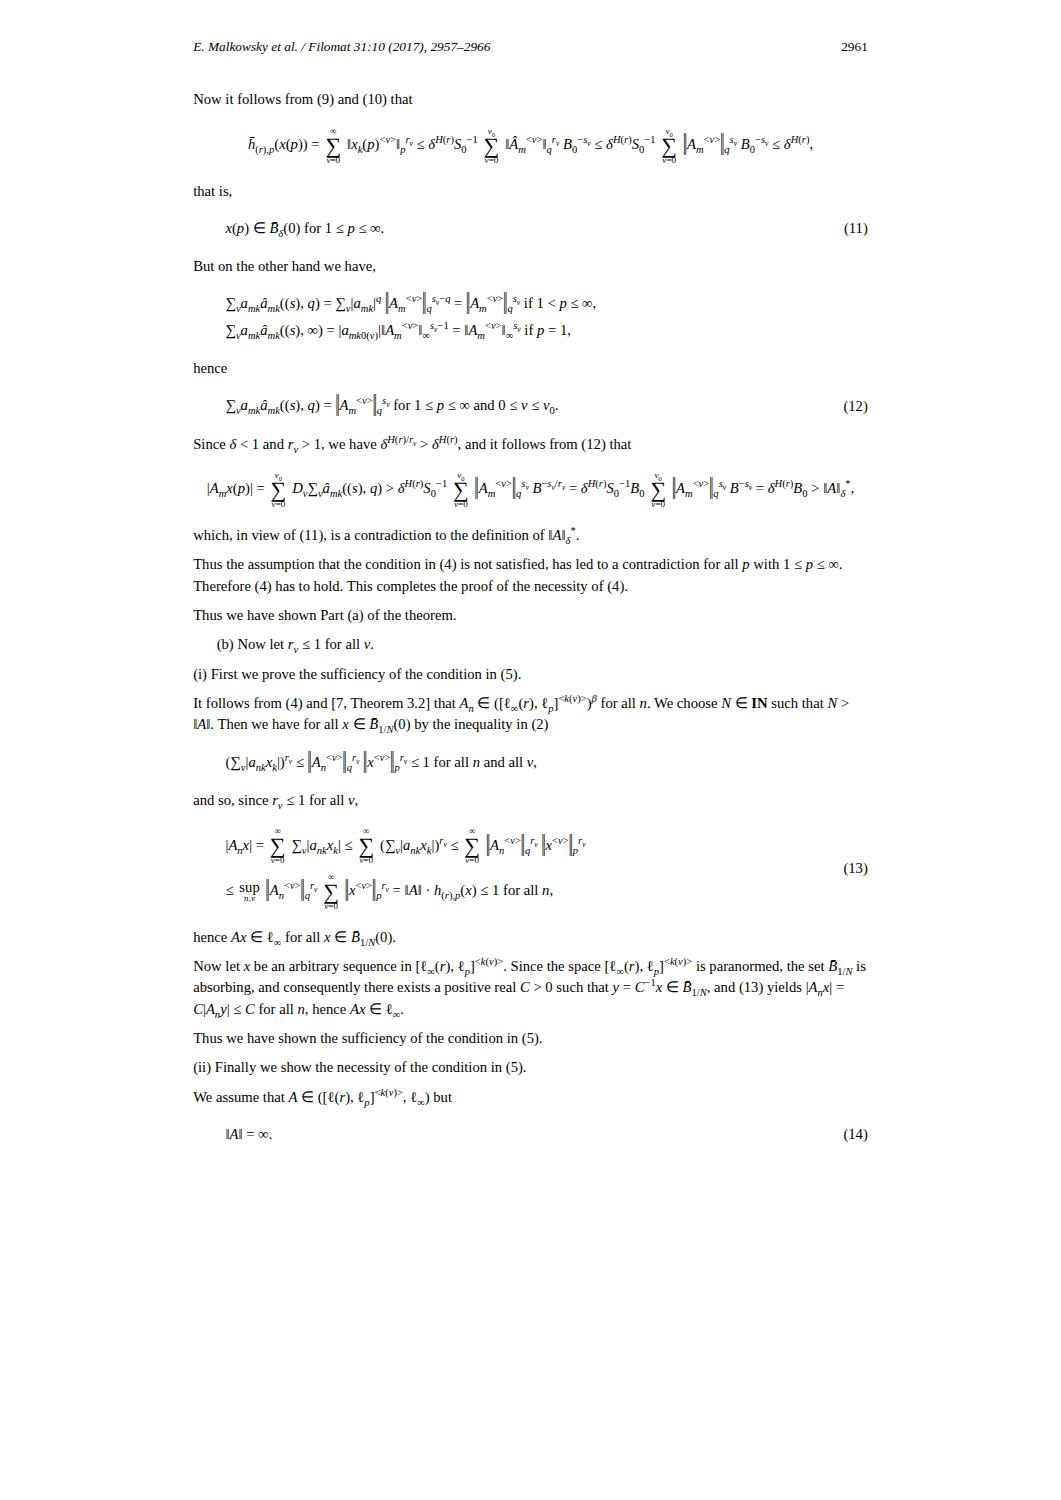E. Malkowsky et al. / Filomat 31:10 (2017), 2957–2966 2961
Now it follows from (9) and (10) that
h̄(r),p(x(p)) = ∞∑ν=0 ‖xk(p)<ν>‖prν ≤ δH(r)S0−1 ν0∑ν=0 ‖Âm<ν>‖qrν B0−sν ≤ δH(r)S0−1 ν0∑ν=0 ‖Am<ν>‖qsν B0−sν ≤ δH(r),
that is,
x(p) ∈ B̄δ(0) for 1 ≤ p ≤ ∞. (11)
But on the other hand we have,
∑νamkâmk((s), q) = ∑ν|amk|q ‖Am<ν>‖qsν−q = ‖Am<ν>‖qsν if 1 < p ≤ ∞,
∑νamkâmk((s), ∞) = |amk0(ν)|‖Am<ν>‖∞sν−1 = ‖Am<ν>‖∞sν if p = 1,
hence
∑νamkâmk((s), q) = ‖Am<ν>‖qsν for 1 ≤ p ≤ ∞ and 0 ≤ ν ≤ ν0. (12)
Since δ < 1 and rν > 1, we have δH(r)/rν > δH(r), and it follows from (12) that
|Amx(p)| = ν0∑ν=0 Dν∑νâmk((s), q) > δH(r)S0−1 ν0∑ν=0 ‖Am<ν>‖qsν B−sν/rν = δH(r)S0−1B0 ν0∑ν=0 ‖Am<ν>‖qsν B−sν = δH(r)B0 > ‖A‖δ*,
which, in view of (11), is a contradiction to the definition of ‖A‖δ*.
Thus the assumption that the condition in (4) is not satisfied, has led to a contradiction for all p with 1 ≤ p ≤ ∞. Therefore (4) has to hold. This completes the proof of the necessity of (4).
Thus we have shown Part (a) of the theorem.
(b) Now let rν ≤ 1 for all ν.
(i) First we prove the sufficiency of the condition in (5).
It follows from (4) and [7, Theorem 3.2] that An ∈ ([ℓ∞(r), ℓp]<k(ν)>)β for all n. We choose N ∈ IN such that N > ‖A‖. Then we have for all x ∈ B̄1/N(0) by the inequality in (2)
(∑ν|ankxk|)rν ≤ ‖An<ν>‖qrν ‖x<ν>‖prν ≤ 1 for all n and all ν,
and so, since rν ≤ 1 for all ν,
|Anx| = ∞∑ν=0 ∑ν|ankxk| ≤ ∞∑ν=0 (∑ν|ankxk|)rν ≤ ∞∑ν=0 ‖An<ν>‖qrν ‖x<ν>‖prν
≤ sup n,ν ‖An<ν>‖qrν ∞∑ν=0 ‖x<ν>‖prν = ‖A‖ · h(r),p(x) ≤ 1 for all n,
(13)
hence Ax ∈ ℓ∞ for all x ∈ B̄1/N(0).
Now let x be an arbitrary sequence in [ℓ∞(r), ℓp]<k(ν)>. Since the space [ℓ∞(r), ℓp]<k(ν)> is paranormed, the set B̄1/N is absorbing, and consequently there exists a positive real C > 0 such that y = C−1x ∈ B̄1/N, and (13) yields |Anx| = C|Any| ≤ C for all n, hence Ax ∈ ℓ∞.
Thus we have shown the sufficiency of the condition in (5).
(ii) Finally we show the necessity of the condition in (5).
We assume that A ∈ ([ℓ(r), ℓp]<k(ν)>, ℓ∞) but
‖A‖ = ∞. (14)